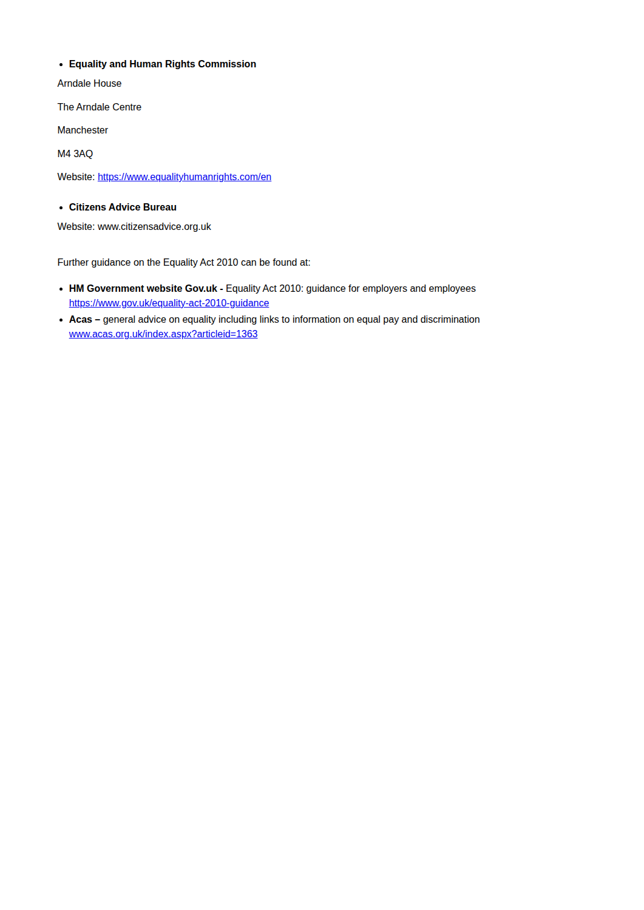Equality and Human Rights Commission
Arndale House
The Arndale Centre
Manchester
M4 3AQ
Website: https://www.equalityhumanrights.com/en
Citizens Advice Bureau
Website: www.citizensadvice.org.uk
Further guidance on the Equality Act 2010 can be found at:
HM Government website Gov.uk - Equality Act 2010: guidance for employers and employees https://www.gov.uk/equality-act-2010-guidance
Acas – general advice on equality including links to information on equal pay and discrimination www.acas.org.uk/index.aspx?articleid=1363